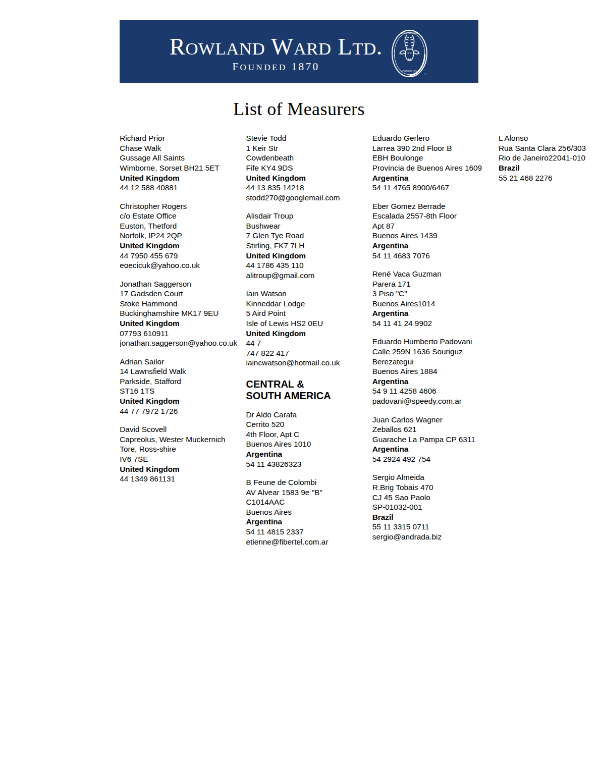ROWLAND WARD LTD.
FOUNDED 1870
ROWLAND WARD FOUNDED 1870 ®
List of Measurers
Richard Prior
Chase Walk
Gussage All Saints
Wimborne, Sorset BH21 5ET
United Kingdom
44 12 588 40881
Christopher Rogers
c/o Estate Office
Euston, Thetford
Norfolk, IP24 2QP
United Kingdom
44 7950 455 679
eoecicuk@yahoo.co.uk
Jonathan Saggerson
17 Gadsden Court
Stoke Hammond
Buckinghamshire MK17 9EU
United Kingdom
07793 610911
jonathan.saggerson@yahoo.co.uk
Adrian Sailor
14 Lawnsfield Walk
Parkside, Stafford
ST16 1TS
United Kingdom
44 77 7972 1726
David Scovell
Capreolus, Wester Muckernich
Tore, Ross-shire
IV6 7SE
United Kingdom
44 1349 861131
Stevie Todd
1 Keir Str
Cowdenbeath
Fife KY4 9DS
United Kingdom
44 13 835 14218
stodd270@googlemail.com
Alisdair Troup
Bushwear
7 Glen Tye Road
Stirling, FK7 7LH
United Kingdom
44 1786 435 110
alitroup@gmail.com
Iain Watson
Kinneddar Lodge
5 Aird Point
Isle of Lewis HS2 0EU
United Kingdom
44 7
747 822 417
iaincwatson@hotmail.co.uk
CENTRAL &
SOUTH AMERICA
Dr Aldo Carafa
Cerrito 520
4th Floor, Apt C
Buenos Aires 1010
Argentina
54 11 43826323
B Feune de Colombi
AV Alvear 1583 9e "B"
C1014AAC
Buenos Aires
Argentina
54 11 4815 2337
etienne@fibertel.com.ar
Eduardo Gerlero
Larrea 390 2nd Floor B
EBH Boulonge
Provincia de Buenos Aires 1609
Argentina
54 11 4765 8900/6467
Eber Gomez Berrade
Escalada 2557-8th Floor
Apt 87
Buenos Aires 1439
Argentina
54 11 4683 7076
René Vaca Guzman
Parera 171
3 Piso "C"
Buenos Aires1014
Argentina
54 11 41 24 9902
Eduardo Humberto Padovani
Calle 259N 1636 Souriguz
Berezategui
Buenos Aires 1884
Argentina
54 9 11 4258 4606
padovani@speedy.com.ar
Juan Carlos Wagner
Zeballos 621
Guarache La Pampa CP 6311
Argentina
54 2924 492 754
Sergio Almeida
R.Brig Tobais 470
CJ 45 Sao Paolo
SP-01032-001
Brazil
55 11 3315 0711
sergio@andrada.biz
L Alonso
Rua Santa Clara 256/303
Rio de Janeiro22041-010
Brazil
55 21 468 2276